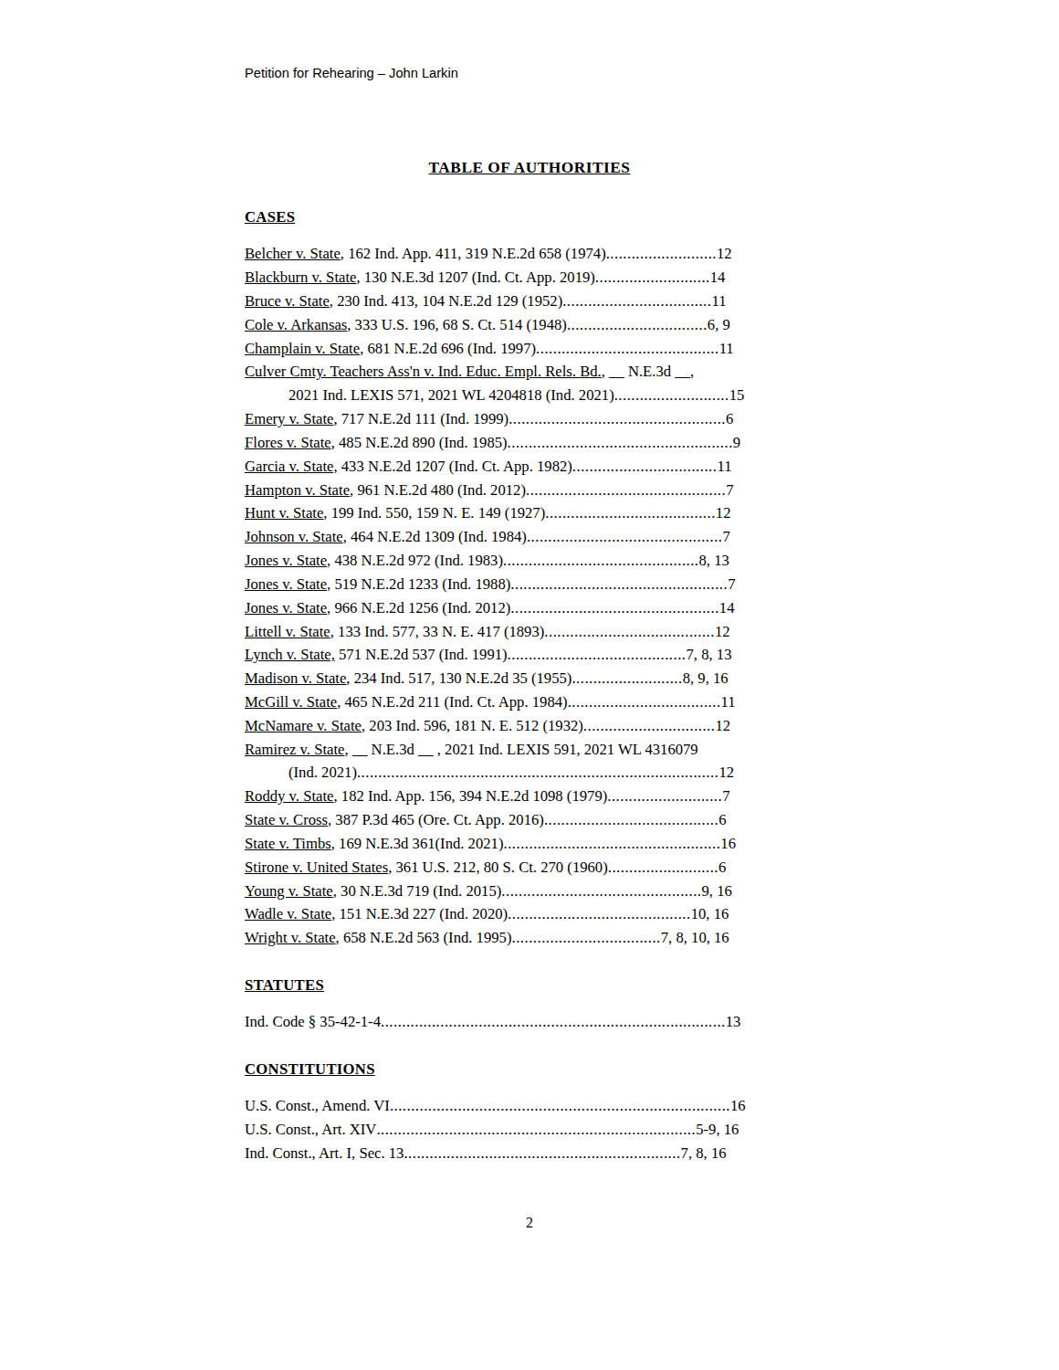Petition for Rehearing – John Larkin
TABLE OF AUTHORITIES
CASES
Belcher v. State, 162 Ind. App. 411, 319 N.E.2d 658 (1974).......................... 12
Blackburn v. State, 130 N.E.3d 1207 (Ind. Ct. App. 2019)........................... 14
Bruce v. State, 230 Ind. 413, 104 N.E.2d 129 (1952)................................... 11
Cole v. Arkansas, 333 U.S. 196, 68 S. Ct. 514 (1948)................................. 6, 9
Champlain v. State, 681 N.E.2d 696 (Ind. 1997)........................................... 11
Culver Cmty. Teachers Ass'n v. Ind. Educ. Empl. Rels. Bd., __ N.E.3d __,
2021 Ind. LEXIS 571, 2021 WL 4204818 (Ind. 2021)........................... 15
Emery v. State, 717 N.E.2d 111 (Ind. 1999)................................................... 6
Flores v. State, 485 N.E.2d 890 (Ind. 1985)..................................................... 9
Garcia v. State, 433 N.E.2d 1207 (Ind. Ct. App. 1982).................................. 11
Hampton v. State, 961 N.E.2d 480 (Ind. 2012)............................................... 7
Hunt v. State, 199 Ind. 550, 159 N. E. 149 (1927)........................................ 12
Johnson v. State, 464 N.E.2d 1309 (Ind. 1984).............................................. 7
Jones v. State, 438 N.E.2d 972 (Ind. 1983).............................................. 8, 13
Jones v. State, 519 N.E.2d 1233 (Ind. 1988)................................................... 7
Jones v. State, 966 N.E.2d 1256 (Ind. 2012)................................................. 14
Littell v. State, 133 Ind. 577, 33 N. E. 417 (1893)........................................ 12
Lynch v. State, 571 N.E.2d 537 (Ind. 1991).......................................... 7, 8, 13
Madison v. State, 234 Ind. 517, 130 N.E.2d 35 (1955).......................... 8, 9, 16
McGill v. State, 465 N.E.2d 211 (Ind. Ct. App. 1984).................................... 11
McNamare v. State, 203 Ind. 596, 181 N. E. 512 (1932)............................... 12
Ramirez v. State, __ N.E.3d __ , 2021 Ind. LEXIS 591, 2021 WL 4316079
(Ind. 2021)..................................................................................... 12
Roddy v. State, 182 Ind. App. 156, 394 N.E.2d 1098 (1979)........................... 7
State v. Cross, 387 P.3d 465 (Ore. Ct. App. 2016)......................................... 6
State v. Timbs, 169 N.E.3d 361(Ind. 2021)................................................... 16
Stirone v. United States, 361 U.S. 212, 80 S. Ct. 270 (1960).......................... 6
Young v. State, 30 N.E.3d 719 (Ind. 2015)............................................... 9, 16
Wadle v. State, 151 N.E.3d 227 (Ind. 2020)........................................... 10, 16
Wright v. State, 658 N.E.2d 563 (Ind. 1995)................................... 7, 8, 10, 16
STATUTES
Ind. Code § 35-42-1-4................................................................................. 13
CONSTITUTIONS
U.S. Const., Amend. VI................................................................................ 16
U.S. Const., Art. XIV........................................................................... 5-9, 16
Ind. Const., Art. I, Sec. 13................................................................. 7, 8, 16
2